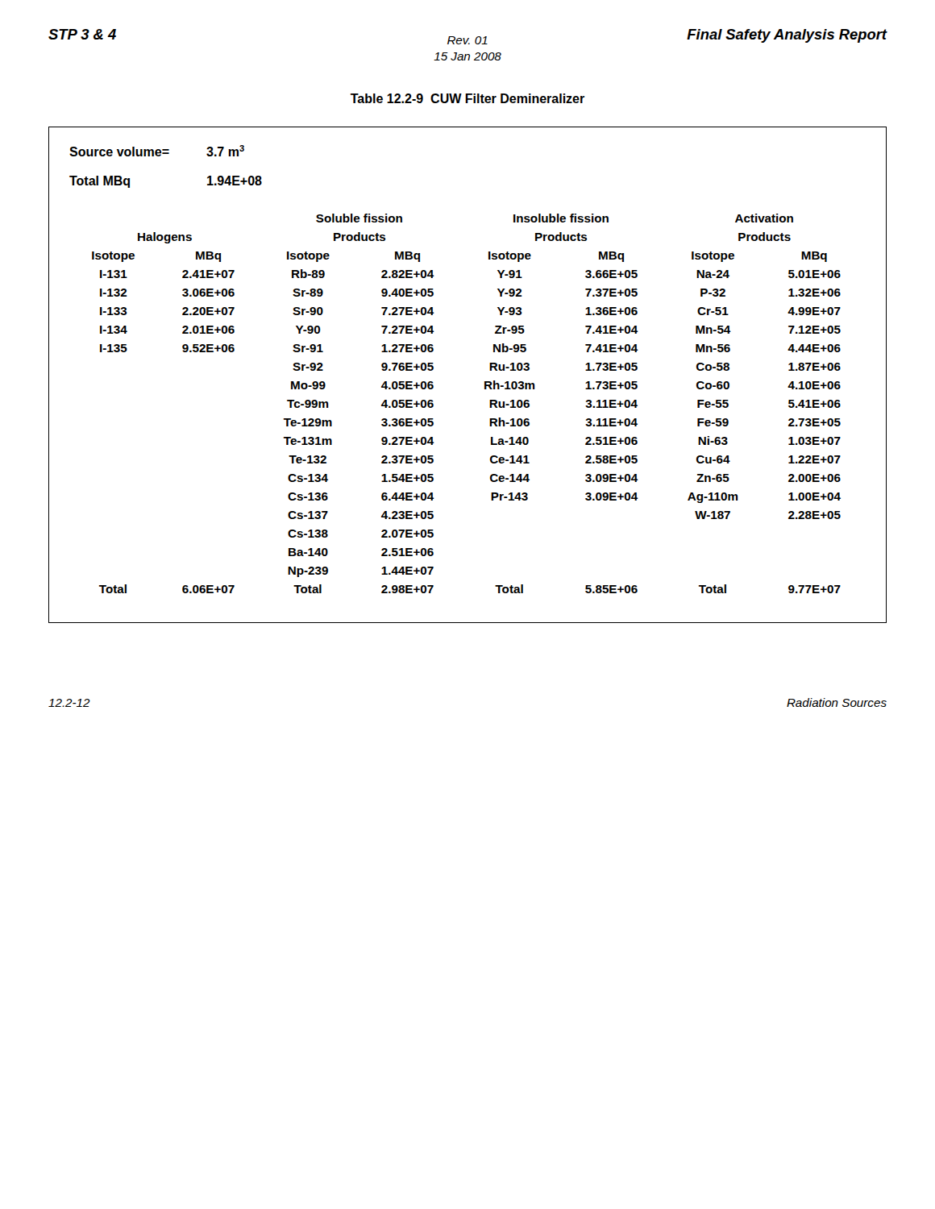Rev. 01
15 Jan 2008
STP 3 & 4
Final Safety Analysis Report
Table 12.2-9 CUW Filter Demineralizer
Source volume=3.7 m3
Total MBq1.94E+08
| | Soluble fission | Insoluble fission | Activation |
| --- | --- | --- | --- |
| Halogens | Products | Products | Products |
| Isotope | MBq | Isotope | MBq | Isotope | MBq | Isotope | MBq |
| I-131 | 2.41E+07 | Rb-89 | 2.82E+04 | Y-91 | 3.66E+05 | Na-24 | 5.01E+06 |
| I-132 | 3.06E+06 | Sr-89 | 9.40E+05 | Y-92 | 7.37E+05 | P-32 | 1.32E+06 |
| I-133 | 2.20E+07 | Sr-90 | 7.27E+04 | Y-93 | 1.36E+06 | Cr-51 | 4.99E+07 |
| I-134 | 2.01E+06 | Y-90 | 7.27E+04 | Zr-95 | 7.41E+04 | Mn-54 | 7.12E+05 |
| I-135 | 9.52E+06 | Sr-91 | 1.27E+06 | Nb-95 | 7.41E+04 | Mn-56 | 4.44E+06 |
| | | Sr-92 | 9.76E+05 | Ru-103 | 1.73E+05 | Co-58 | 1.87E+06 |
| | | Mo-99 | 4.05E+06 | Rh-103m | 1.73E+05 | Co-60 | 4.10E+06 |
| | | Tc-99m | 4.05E+06 | Ru-106 | 3.11E+04 | Fe-55 | 5.41E+06 |
| | | Te-129m | 3.36E+05 | Rh-106 | 3.11E+04 | Fe-59 | 2.73E+05 |
| | | Te-131m | 9.27E+04 | La-140 | 2.51E+06 | Ni-63 | 1.03E+07 |
| | | Te-132 | 2.37E+05 | Ce-141 | 2.58E+05 | Cu-64 | 1.22E+07 |
| | | Cs-134 | 1.54E+05 | Ce-144 | 3.09E+04 | Zn-65 | 2.00E+06 |
| | | Cs-136 | 6.44E+04 | Pr-143 | 3.09E+04 | Ag-110m | 1.00E+04 |
| | | Cs-137 | 4.23E+05 | | | W-187 | 2.28E+05 |
| | | Cs-138 | 2.07E+05 | | | | |
| | | Ba-140 | 2.51E+06 | | | | |
| | | Np-239 | 1.44E+07 | | | | |
| Total | 6.06E+07 | Total | 2.98E+07 | Total | 5.85E+06 | Total | 9.77E+07 |
12.2-12
Radiation Sources